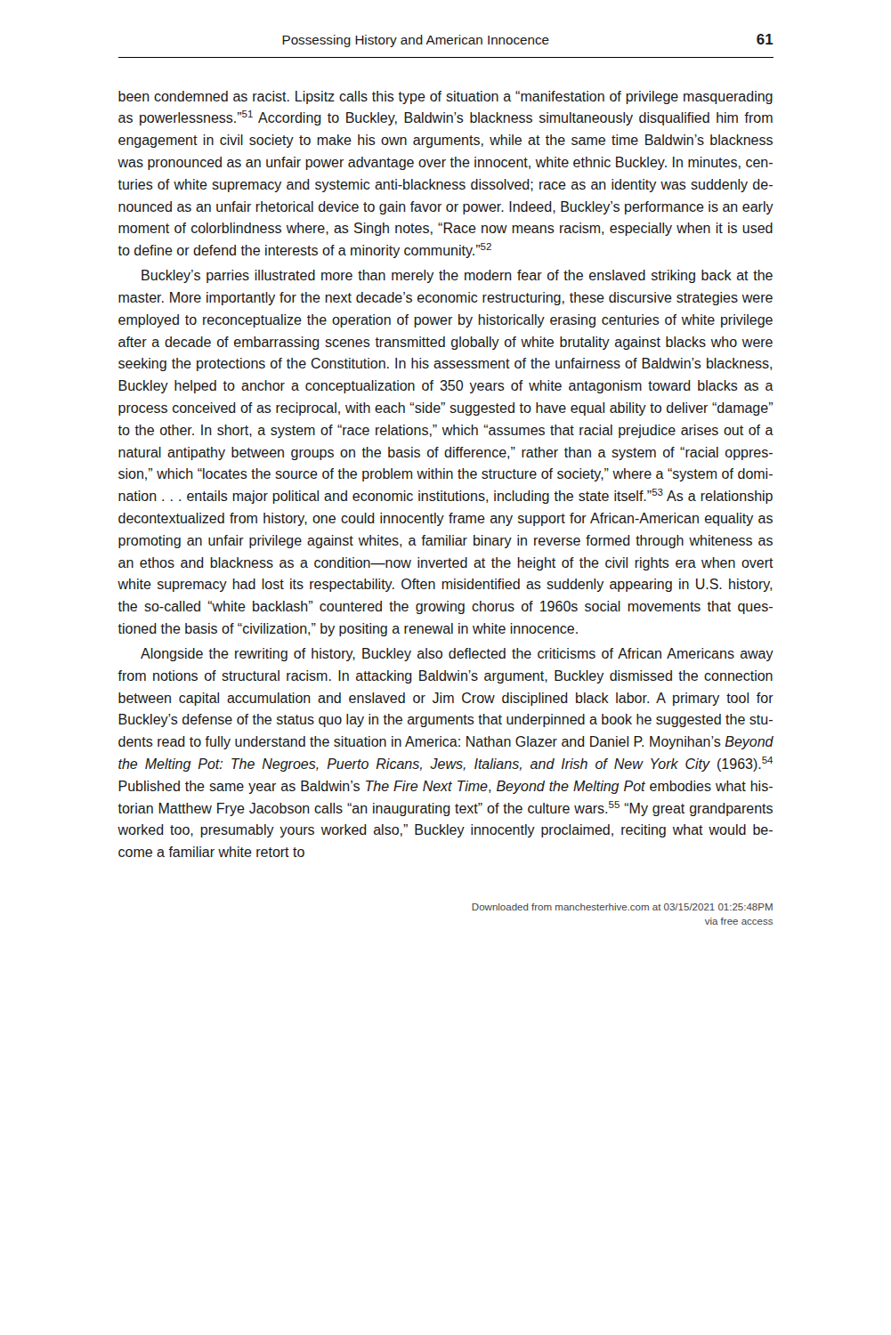Possessing History and American Innocence
61
been condemned as racist. Lipsitz calls this type of situation a “manifestation of privilege masquerading as powerlessness.”51 According to Buckley, Baldwin’s blackness simultaneously disqualified him from engagement in civil society to make his own arguments, while at the same time Baldwin’s blackness was pronounced as an unfair power advantage over the innocent, white ethnic Buckley. In minutes, centuries of white supremacy and systemic anti-blackness dissolved; race as an identity was suddenly denounced as an unfair rhetorical device to gain favor or power. Indeed, Buckley’s performance is an early moment of colorblindness where, as Singh notes, “Race now means racism, especially when it is used to define or defend the interests of a minority community.”52
Buckley’s parries illustrated more than merely the modern fear of the enslaved striking back at the master. More importantly for the next decade’s economic restructuring, these discursive strategies were employed to reconceptualize the operation of power by historically erasing centuries of white privilege after a decade of embarrassing scenes transmitted globally of white brutality against blacks who were seeking the protections of the Constitution. In his assessment of the unfairness of Baldwin’s blackness, Buckley helped to anchor a conceptualization of 350 years of white antagonism toward blacks as a process conceived of as reciprocal, with each “side” suggested to have equal ability to deliver “damage” to the other. In short, a system of “race relations,” which “assumes that racial prejudice arises out of a natural antipathy between groups on the basis of difference,” rather than a system of “racial oppression,” which “locates the source of the problem within the structure of society,” where a “system of domination . . . entails major political and economic institutions, including the state itself.”53 As a relationship decontextualized from history, one could innocently frame any support for African-American equality as promoting an unfair privilege against whites, a familiar binary in reverse formed through whiteness as an ethos and blackness as a condition—now inverted at the height of the civil rights era when overt white supremacy had lost its respectability. Often misidentified as suddenly appearing in U.S. history, the so-called “white backlash” countered the growing chorus of 1960s social movements that questioned the basis of “civilization,” by positing a renewal in white innocence.
Alongside the rewriting of history, Buckley also deflected the criticisms of African Americans away from notions of structural racism. In attacking Baldwin’s argument, Buckley dismissed the connection between capital accumulation and enslaved or Jim Crow disciplined black labor. A primary tool for Buckley’s defense of the status quo lay in the arguments that underpinned a book he suggested the students read to fully understand the situation in America: Nathan Glazer and Daniel P. Moynihan’s Beyond the Melting Pot: The Negroes, Puerto Ricans, Jews, Italians, and Irish of New York City (1963).54 Published the same year as Baldwin’s The Fire Next Time, Beyond the Melting Pot embodies what historian Matthew Frye Jacobson calls “an inaugurating text” of the culture wars.55 “My great grandparents worked too, presumably yours worked also,” Buckley innocently proclaimed, reciting what would become a familiar white retort to
Downloaded from manchesterhive.com at 03/15/2021 01:25:48PM
via free access